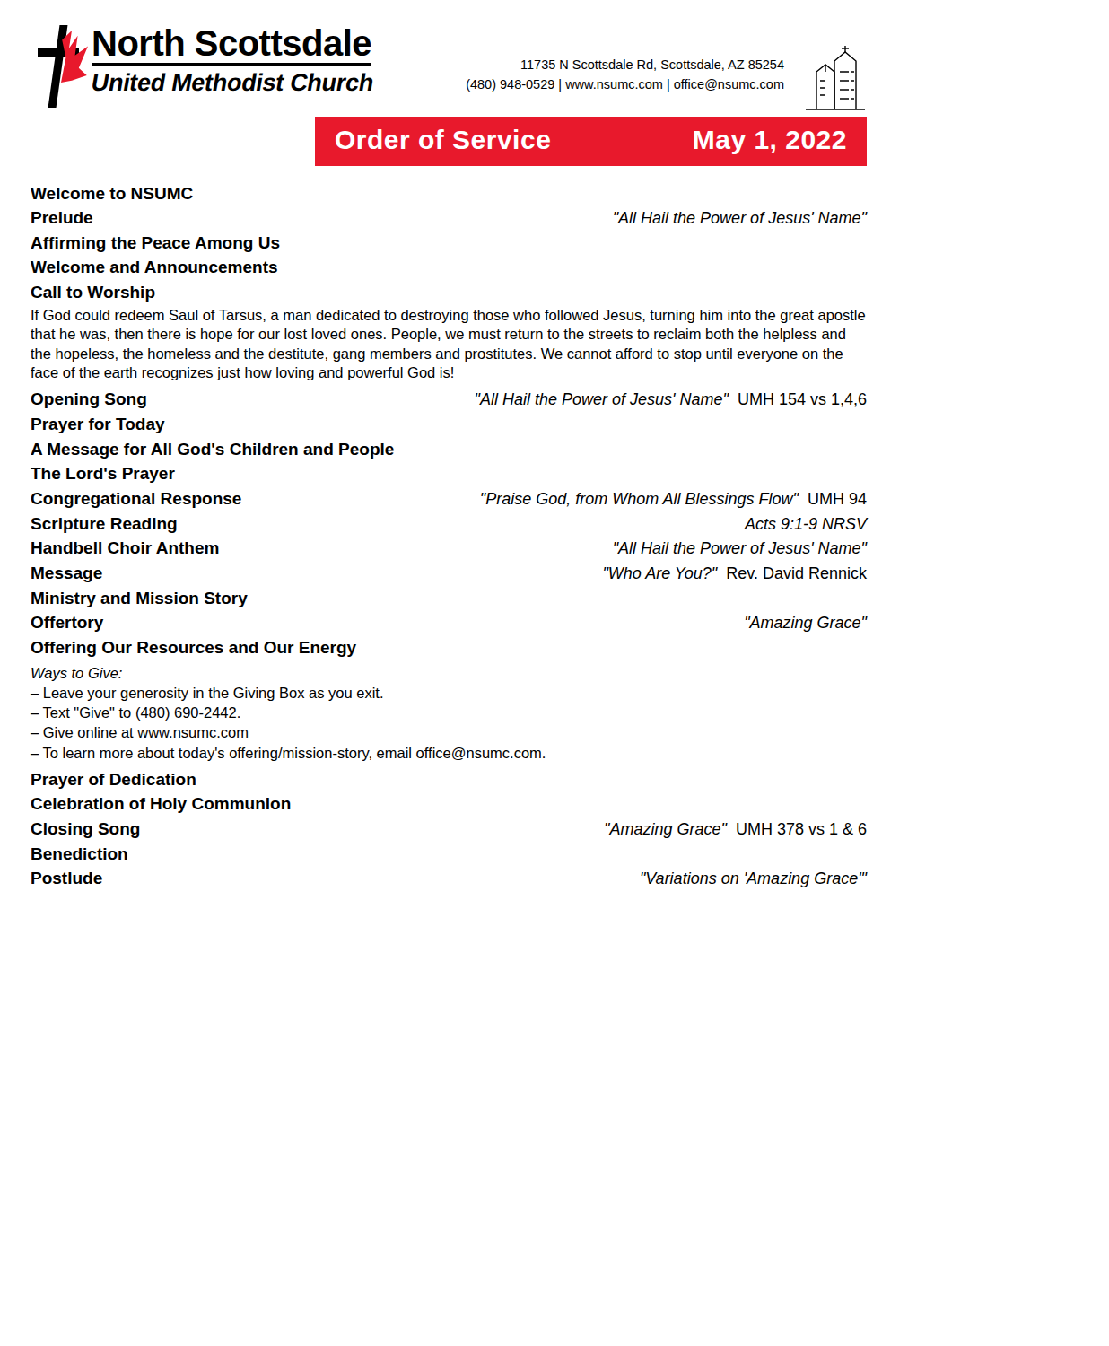North Scottsdale
United Methodist Church
11735 N Scottsdale Rd, Scottsdale, AZ 85254
(480) 948-0529 | www.nsumc.com | office@nsumc.com
Order of Service May 1, 2022
Welcome to NSUMC
Prelude "All Hail the Power of Jesus' Name"
Affirming the Peace Among Us
Welcome and Announcements
Call to Worship
If God could redeem Saul of Tarsus, a man dedicated to destroying those who followed Jesus, turning him into the great apostle that he was, then there is hope for our lost loved ones. People, we must return to the streets to reclaim both the helpless and the hopeless, the homeless and the destitute, gang members and prostitutes. We cannot afford to stop until everyone on the face of the earth recognizes just how loving and powerful God is!
Opening Song "All Hail the Power of Jesus' Name" UMH 154 vs 1,4,6
Prayer for Today
A Message for All God's Children and People
The Lord's Prayer
Congregational Response "Praise God, from Whom All Blessings Flow" UMH 94
Scripture Reading Acts 9:1-9 NRSV
Handbell Choir Anthem "All Hail the Power of Jesus' Name"
Message "Who Are You?" Rev. David Rennick
Ministry and Mission Story
Offertory "Amazing Grace"
Offering Our Resources and Our Energy
Ways to Give:
Leave your generosity in the Giving Box as you exit.
Text "Give" to (480) 690-2442.
Give online at www.nsumc.com
To learn more about today's offering/mission-story, email office@nsumc.com.
Prayer of Dedication
Celebration of Holy Communion
Closing Song "Amazing Grace" UMH 378 vs 1 & 6
Benediction
Postlude "Variations on 'Amazing Grace'"